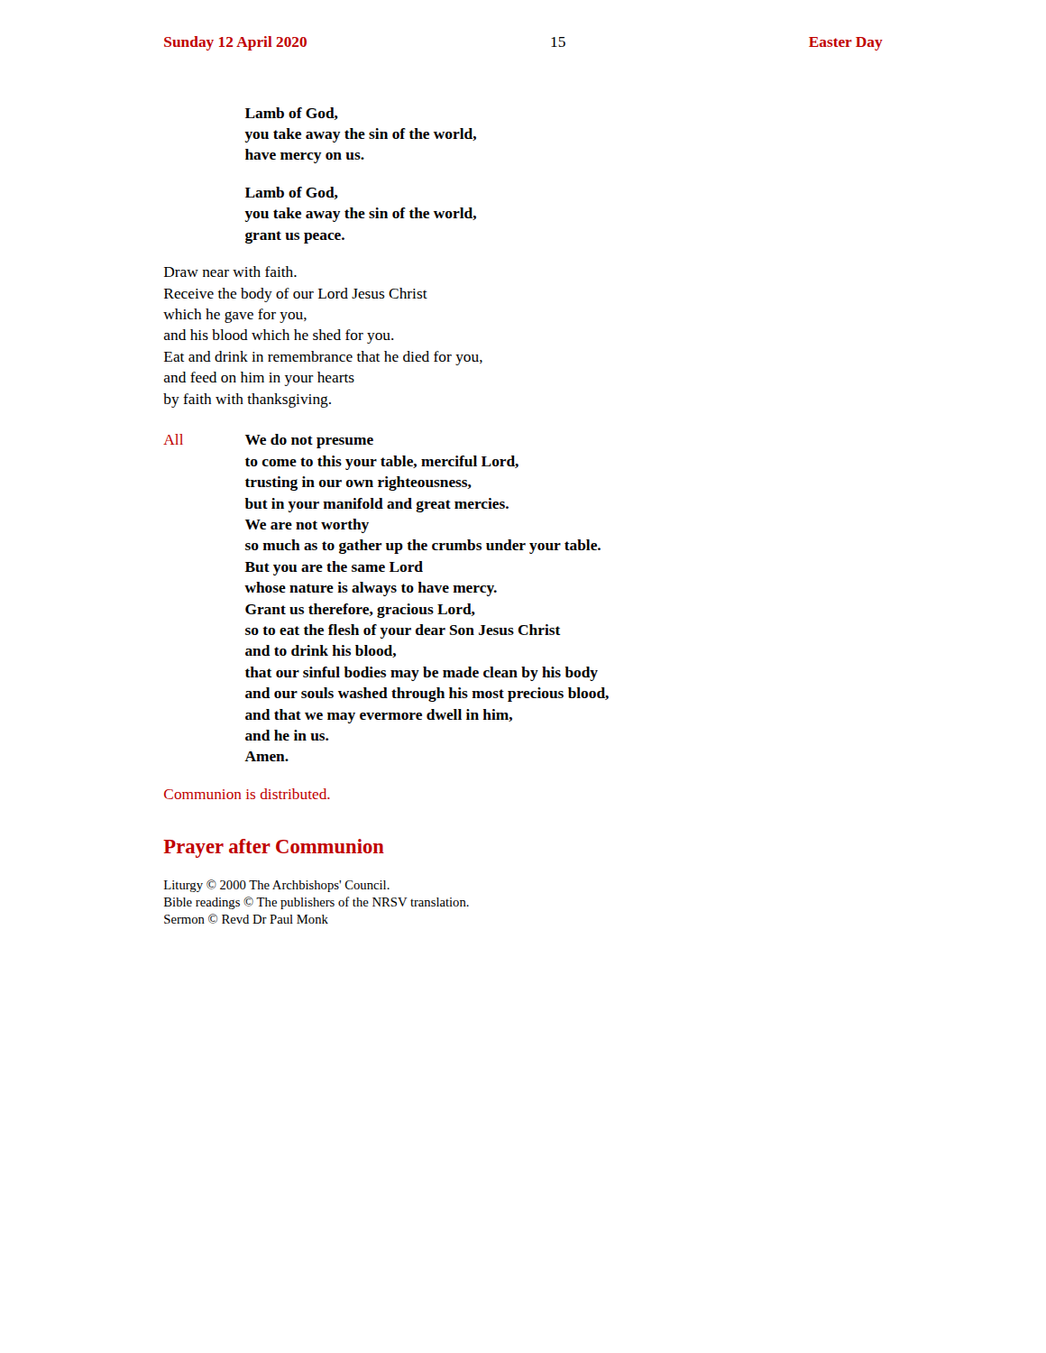Sunday 12 April 2020 15 Easter Day
Lamb of God,
you take away the sin of the world,
have mercy on us.
Lamb of God,
you take away the sin of the world,
grant us peace.
Draw near with faith.
Receive the body of our Lord Jesus Christ
which he gave for you,
and his blood which he shed for you.
Eat and drink in remembrance that he died for you,
and feed on him in your hearts
by faith with thanksgiving.
All We do not presume
to come to this your table, merciful Lord,
trusting in our own righteousness,
but in your manifold and great mercies.
We are not worthy
so much as to gather up the crumbs under your table.
But you are the same Lord
whose nature is always to have mercy.
Grant us therefore, gracious Lord,
so to eat the flesh of your dear Son Jesus Christ
and to drink his blood,
that our sinful bodies may be made clean by his body
and our souls washed through his most precious blood,
and that we may evermore dwell in him,
and he in us.
Amen.
Communion is distributed.
Prayer after Communion
Liturgy © 2000 The Archbishops' Council.
Bible readings © The publishers of the NRSV translation.
Sermon © Revd Dr Paul Monk